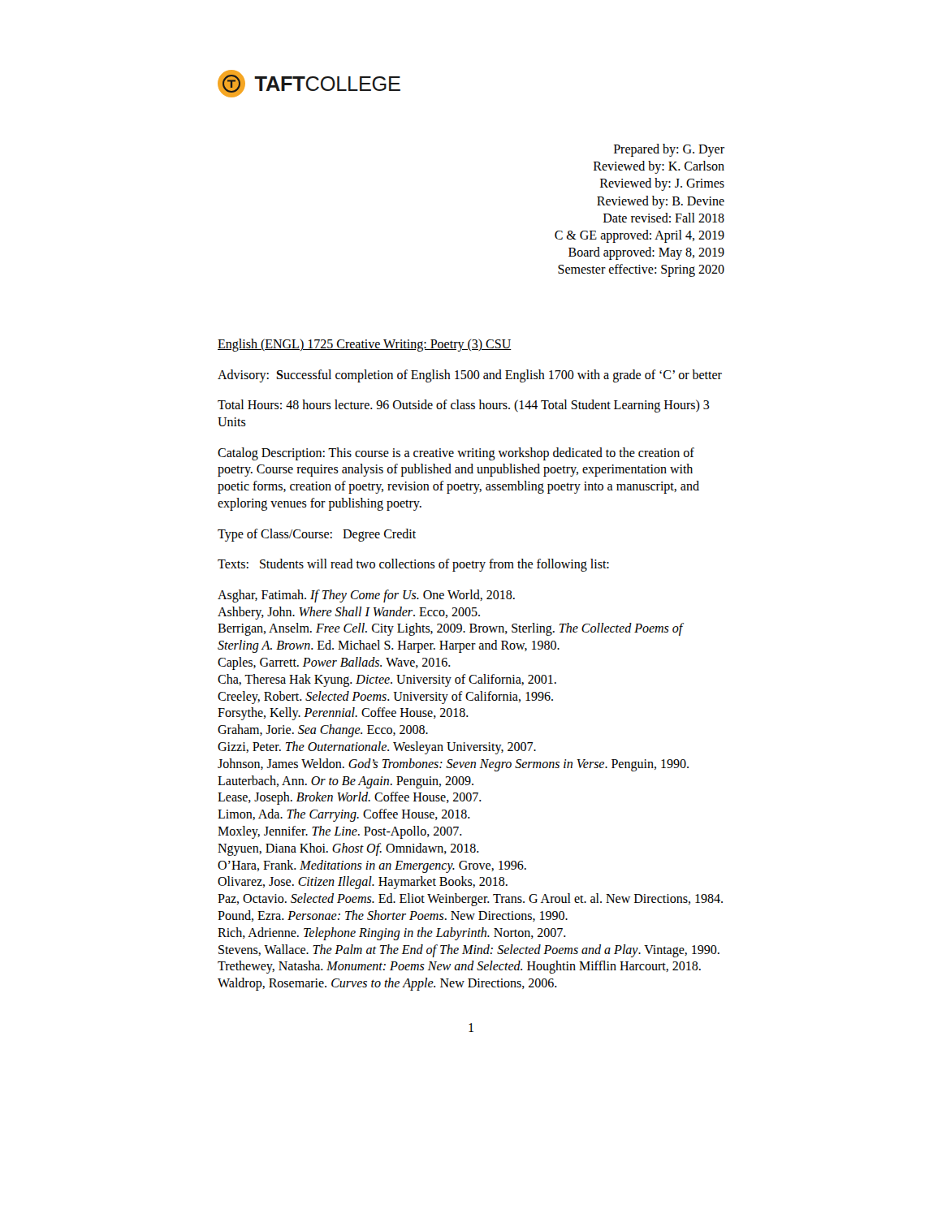TAFT COLLEGE
Prepared by: G. Dyer
Reviewed by: K. Carlson
Reviewed by: J. Grimes
Reviewed by: B. Devine
Date revised: Fall 2018
C & GE approved: April 4, 2019
Board approved: May 8, 2019
Semester effective: Spring 2020
English (ENGL) 1725 Creative Writing: Poetry (3) CSU
Advisory: Successful completion of English 1500 and English 1700 with a grade of ‘C’ or better
Total Hours: 48 hours lecture. 96 Outside of class hours. (144 Total Student Learning Hours) 3 Units
Catalog Description: This course is a creative writing workshop dedicated to the creation of poetry. Course requires analysis of published and unpublished poetry, experimentation with poetic forms, creation of poetry, revision of poetry, assembling poetry into a manuscript, and exploring venues for publishing poetry.
Type of Class/Course: Degree Credit
Texts: Students will read two collections of poetry from the following list:
Asghar, Fatimah. If They Come for Us. One World, 2018.
Ashbery, John. Where Shall I Wander. Ecco, 2005.
Berrigan, Anselm. Free Cell. City Lights, 2009. Brown, Sterling. The Collected Poems of Sterling A. Brown. Ed. Michael S. Harper. Harper and Row, 1980.
Caples, Garrett. Power Ballads. Wave, 2016.
Cha, Theresa Hak Kyung. Dictee. University of California, 2001.
Creeley, Robert. Selected Poems. University of California, 1996.
Forsythe, Kelly. Perennial. Coffee House, 2018.
Graham, Jorie. Sea Change. Ecco, 2008.
Gizzi, Peter. The Outernationale. Wesleyan University, 2007.
Johnson, James Weldon. God’s Trombones: Seven Negro Sermons in Verse. Penguin, 1990.
Lauterbach, Ann. Or to Be Again. Penguin, 2009.
Lease, Joseph. Broken World. Coffee House, 2007.
Limon, Ada. The Carrying. Coffee House, 2018.
Moxley, Jennifer. The Line. Post-Apollo, 2007.
Ngyuen, Diana Khoi. Ghost Of. Omnidawn, 2018.
O’Hara, Frank. Meditations in an Emergency. Grove, 1996.
Olivarez, Jose. Citizen Illegal. Haymarket Books, 2018.
Paz, Octavio. Selected Poems. Ed. Eliot Weinberger. Trans. G Aroul et. al. New Directions, 1984.
Pound, Ezra. Personae: The Shorter Poems. New Directions, 1990.
Rich, Adrienne. Telephone Ringing in the Labyrinth. Norton, 2007.
Stevens, Wallace. The Palm at The End of The Mind: Selected Poems and a Play. Vintage, 1990.
Trethewey, Natasha. Monument: Poems New and Selected. Houghtin Mifflin Harcourt, 2018.
Waldrop, Rosemarie. Curves to the Apple. New Directions, 2006.
1